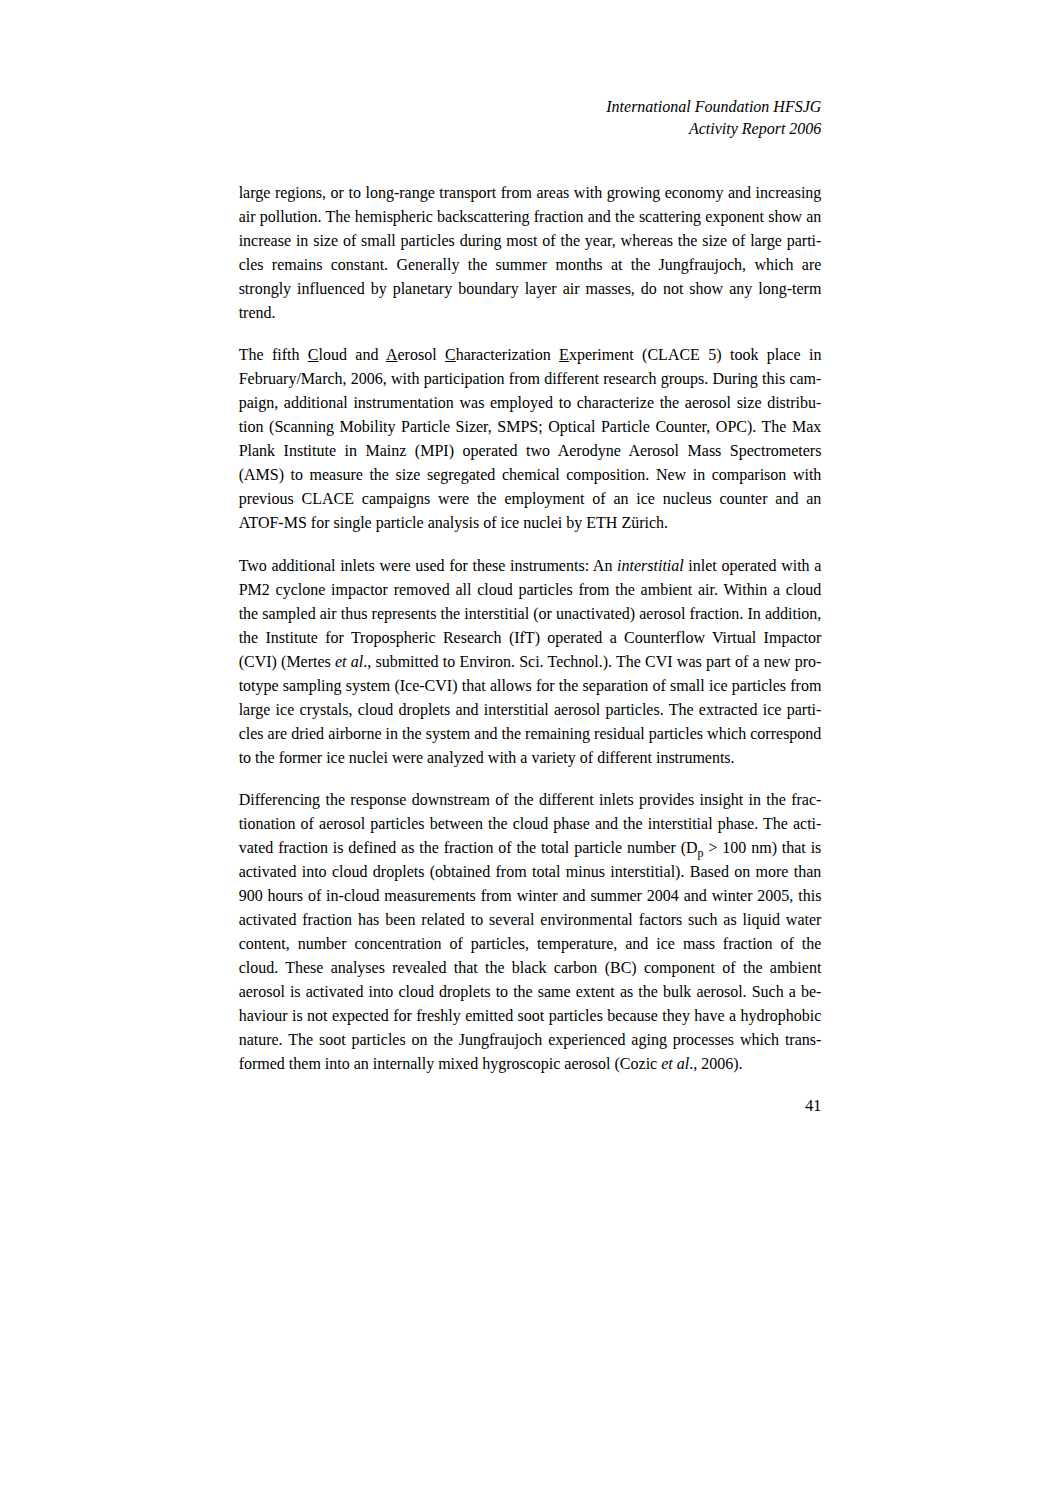International Foundation HFSJG Activity Report 2006
large regions, or to long-range transport from areas with growing economy and increasing air pollution. The hemispheric backscattering fraction and the scattering exponent show an increase in size of small particles during most of the year, whereas the size of large particles remains constant. Generally the summer months at the Jungfraujoch, which are strongly influenced by planetary boundary layer air masses, do not show any long-term trend.
The fifth Cloud and Aerosol Characterization Experiment (CLACE 5) took place in February/March, 2006, with participation from different research groups. During this campaign, additional instrumentation was employed to characterize the aerosol size distribution (Scanning Mobility Particle Sizer, SMPS; Optical Particle Counter, OPC). The Max Plank Institute in Mainz (MPI) operated two Aerodyne Aerosol Mass Spectrometers (AMS) to measure the size segregated chemical composition. New in comparison with previous CLACE campaigns were the employment of an ice nucleus counter and an ATOF-MS for single particle analysis of ice nuclei by ETH Zürich.
Two additional inlets were used for these instruments: An interstitial inlet operated with a PM2 cyclone impactor removed all cloud particles from the ambient air. Within a cloud the sampled air thus represents the interstitial (or unactivated) aerosol fraction. In addition, the Institute for Tropospheric Research (IfT) operated a Counterflow Virtual Impactor (CVI) (Mertes et al., submitted to Environ. Sci. Technol.). The CVI was part of a new prototype sampling system (Ice-CVI) that allows for the separation of small ice particles from large ice crystals, cloud droplets and interstitial aerosol particles. The extracted ice particles are dried airborne in the system and the remaining residual particles which correspond to the former ice nuclei were analyzed with a variety of different instruments.
Differencing the response downstream of the different inlets provides insight in the fractionation of aerosol particles between the cloud phase and the interstitial phase. The activated fraction is defined as the fraction of the total particle number (Dp > 100 nm) that is activated into cloud droplets (obtained from total minus interstitial). Based on more than 900 hours of in-cloud measurements from winter and summer 2004 and winter 2005, this activated fraction has been related to several environmental factors such as liquid water content, number concentration of particles, temperature, and ice mass fraction of the cloud. These analyses revealed that the black carbon (BC) component of the ambient aerosol is activated into cloud droplets to the same extent as the bulk aerosol. Such a behaviour is not expected for freshly emitted soot particles because they have a hydrophobic nature. The soot particles on the Jungfraujoch experienced aging processes which transformed them into an internally mixed hygroscopic aerosol (Cozic et al., 2006).
41